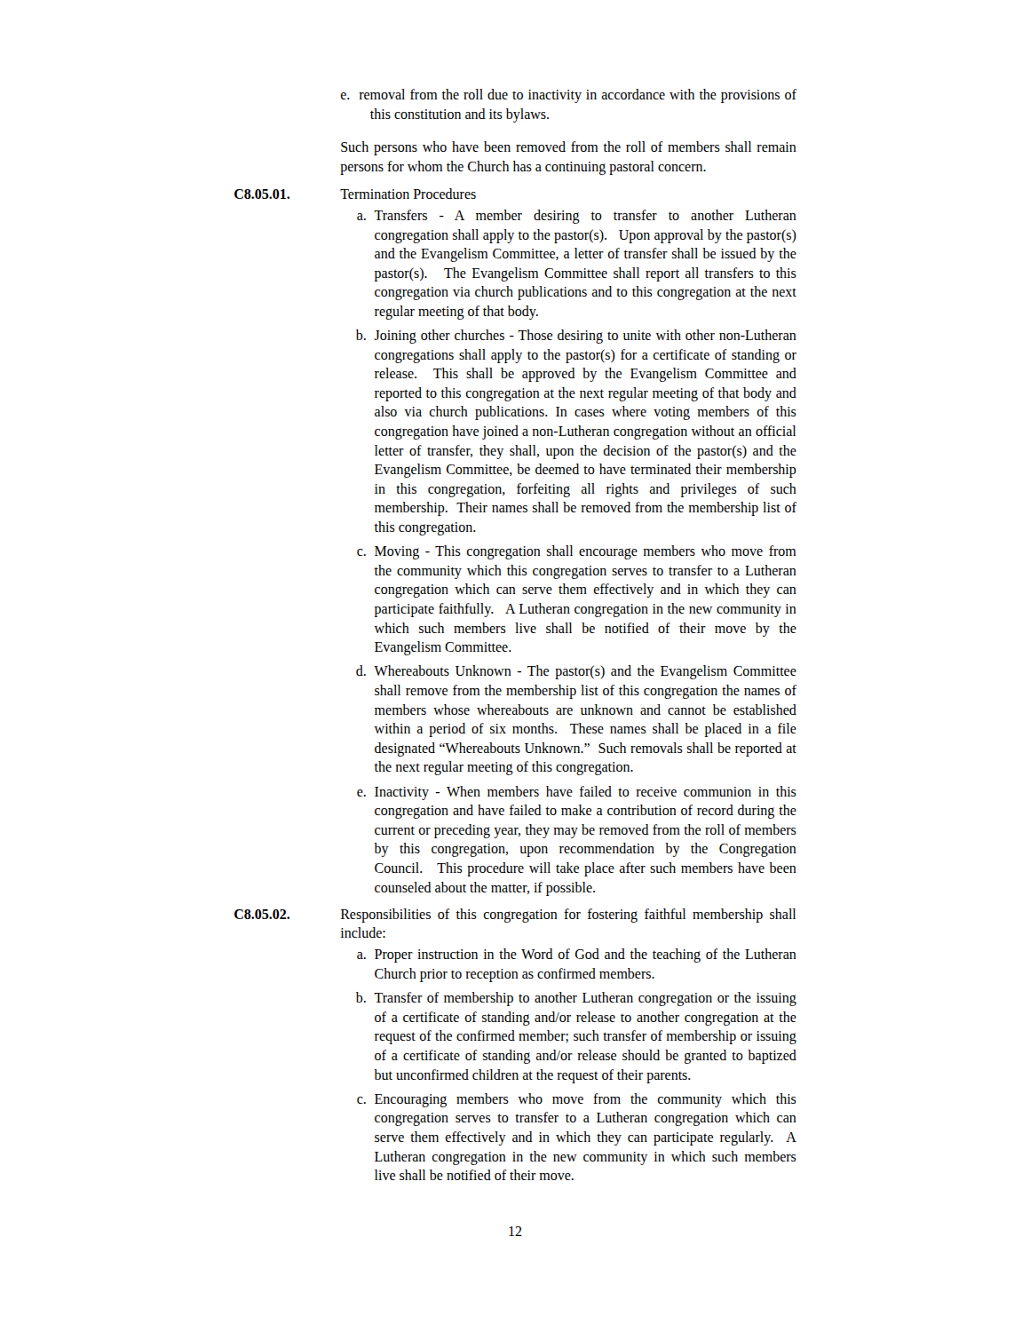e. removal from the roll due to inactivity in accordance with the provisions of this constitution and its bylaws.
Such persons who have been removed from the roll of members shall remain persons for whom the Church has a continuing pastoral concern.
C8.05.01.
Termination Procedures
Transfers - A member desiring to transfer to another Lutheran congregation shall apply to the pastor(s). Upon approval by the pastor(s) and the Evangelism Committee, a letter of transfer shall be issued by the pastor(s). The Evangelism Committee shall report all transfers to this congregation via church publications and to this congregation at the next regular meeting of that body.
Joining other churches - Those desiring to unite with other non-Lutheran congregations shall apply to the pastor(s) for a certificate of standing or release. This shall be approved by the Evangelism Committee and reported to this congregation at the next regular meeting of that body and also via church publications. In cases where voting members of this congregation have joined a non-Lutheran congregation without an official letter of transfer, they shall, upon the decision of the pastor(s) and the Evangelism Committee, be deemed to have terminated their membership in this congregation, forfeiting all rights and privileges of such membership. Their names shall be removed from the membership list of this congregation.
Moving - This congregation shall encourage members who move from the community which this congregation serves to transfer to a Lutheran congregation which can serve them effectively and in which they can participate faithfully. A Lutheran congregation in the new community in which such members live shall be notified of their move by the Evangelism Committee.
Whereabouts Unknown - The pastor(s) and the Evangelism Committee shall remove from the membership list of this congregation the names of members whose whereabouts are unknown and cannot be established within a period of six months. These names shall be placed in a file designated “Whereabouts Unknown.” Such removals shall be reported at the next regular meeting of this congregation.
Inactivity - When members have failed to receive communion in this congregation and have failed to make a contribution of record during the current or preceding year, they may be removed from the roll of members by this congregation, upon recommendation by the Congregation Council. This procedure will take place after such members have been counseled about the matter, if possible.
C8.05.02.
Responsibilities of this congregation for fostering faithful membership shall include:
Proper instruction in the Word of God and the teaching of the Lutheran Church prior to reception as confirmed members.
Transfer of membership to another Lutheran congregation or the issuing of a certificate of standing and/or release to another congregation at the request of the confirmed member; such transfer of membership or issuing of a certificate of standing and/or release should be granted to baptized but unconfirmed children at the request of their parents.
Encouraging members who move from the community which this congregation serves to transfer to a Lutheran congregation which can serve them effectively and in which they can participate regularly. A Lutheran congregation in the new community in which such members live shall be notified of their move.
12